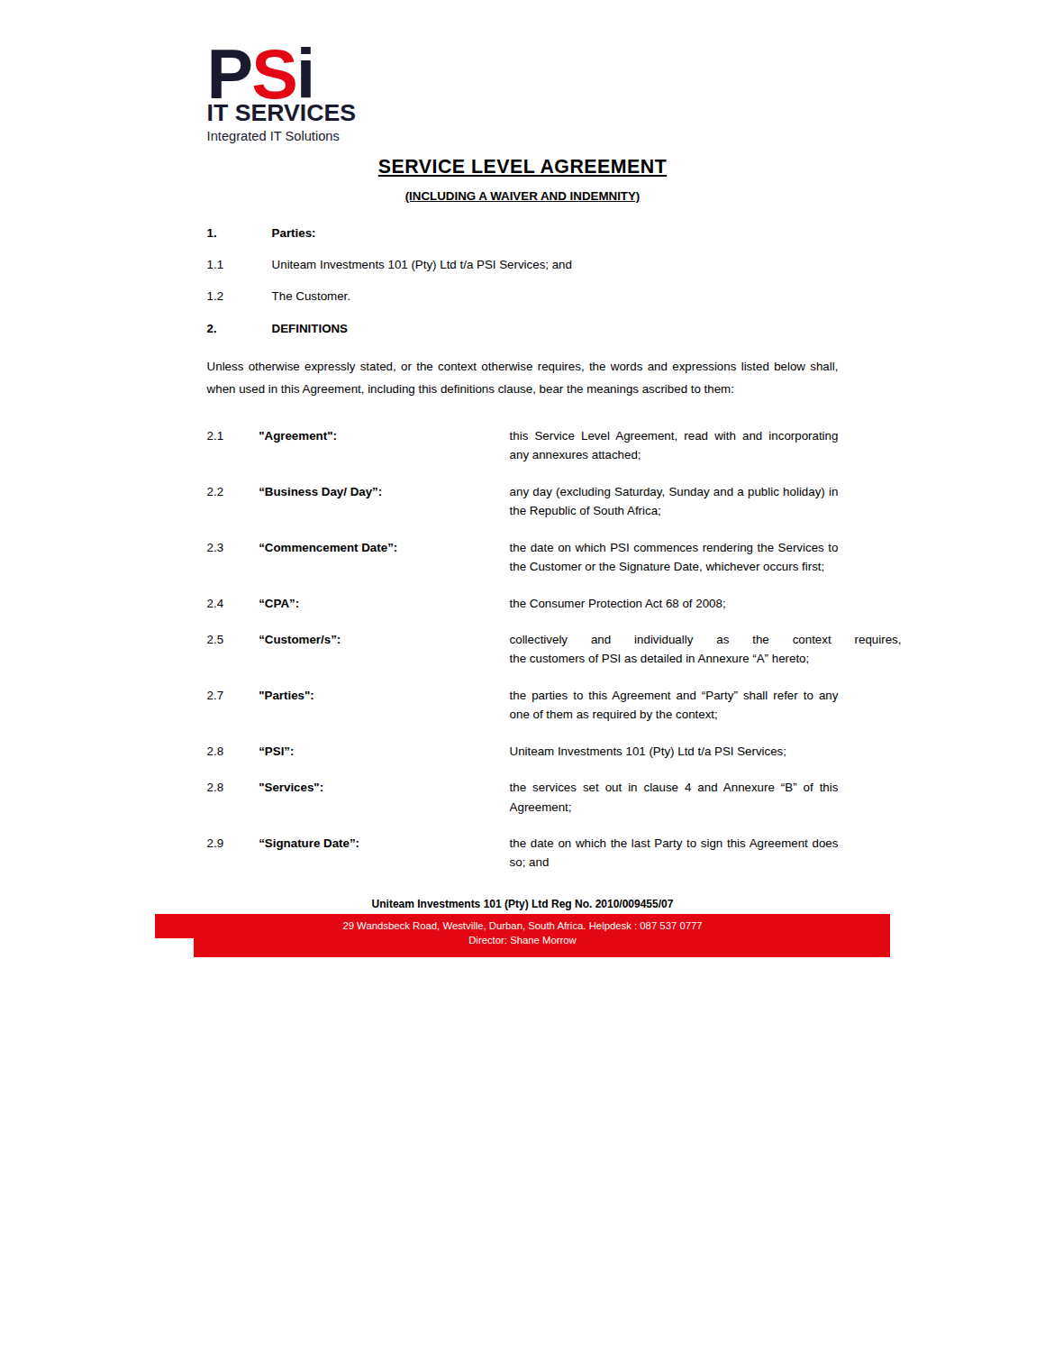PSi
IT SERVICES
Integrated IT Solutions
SERVICE LEVEL AGREEMENT
(INCLUDING A WAIVER AND INDEMNITY)
1.
Parties:
1.1
Uniteam Investments 101 (Pty) Ltd t/a PSI Services; and
1.2
The Customer.
2.
DEFINITIONS
Unless otherwise expressly stated, or the context otherwise requires, the words and expressions listed below shall, when used in this Agreement, including this definitions clause, bear the meanings ascribed to them:
2.1
"Agreement":
this Service Level Agreement, read with and incorporating any annexures attached;
2.2
“Business Day/ Day”:
any day (excluding Saturday, Sunday and a public holiday) in the Republic of South Africa;
2.3
“Commencement Date”:
the date on which PSI commences rendering the Services to the Customer or the Signature Date, whichever occurs first;
2.4
“CPA”:
the Consumer Protection Act 68 of 2008;
2.5
“Customer/s”:
collectively and individually as the context requires, the customers of PSI as detailed in Annexure “A” hereto;
2.7
"Parties":
the parties to this Agreement and “Party” shall refer to any one of them as required by the context;
2.8
“PSI”:
Uniteam Investments 101 (Pty) Ltd t/a PSI Services;
2.8
"Services":
the services set out in clause 4 and Annexure “B” of this Agreement;
2.9
“Signature Date”:
the date on which the last Party to sign this Agreement does so; and
Uniteam Investments 101 (Pty) Ltd Reg No. 2010/009455/07
29 Wandsbeck Road, Westville, Durban, South Africa. Helpdesk : 087 537 0777
Director: Shane Morrow